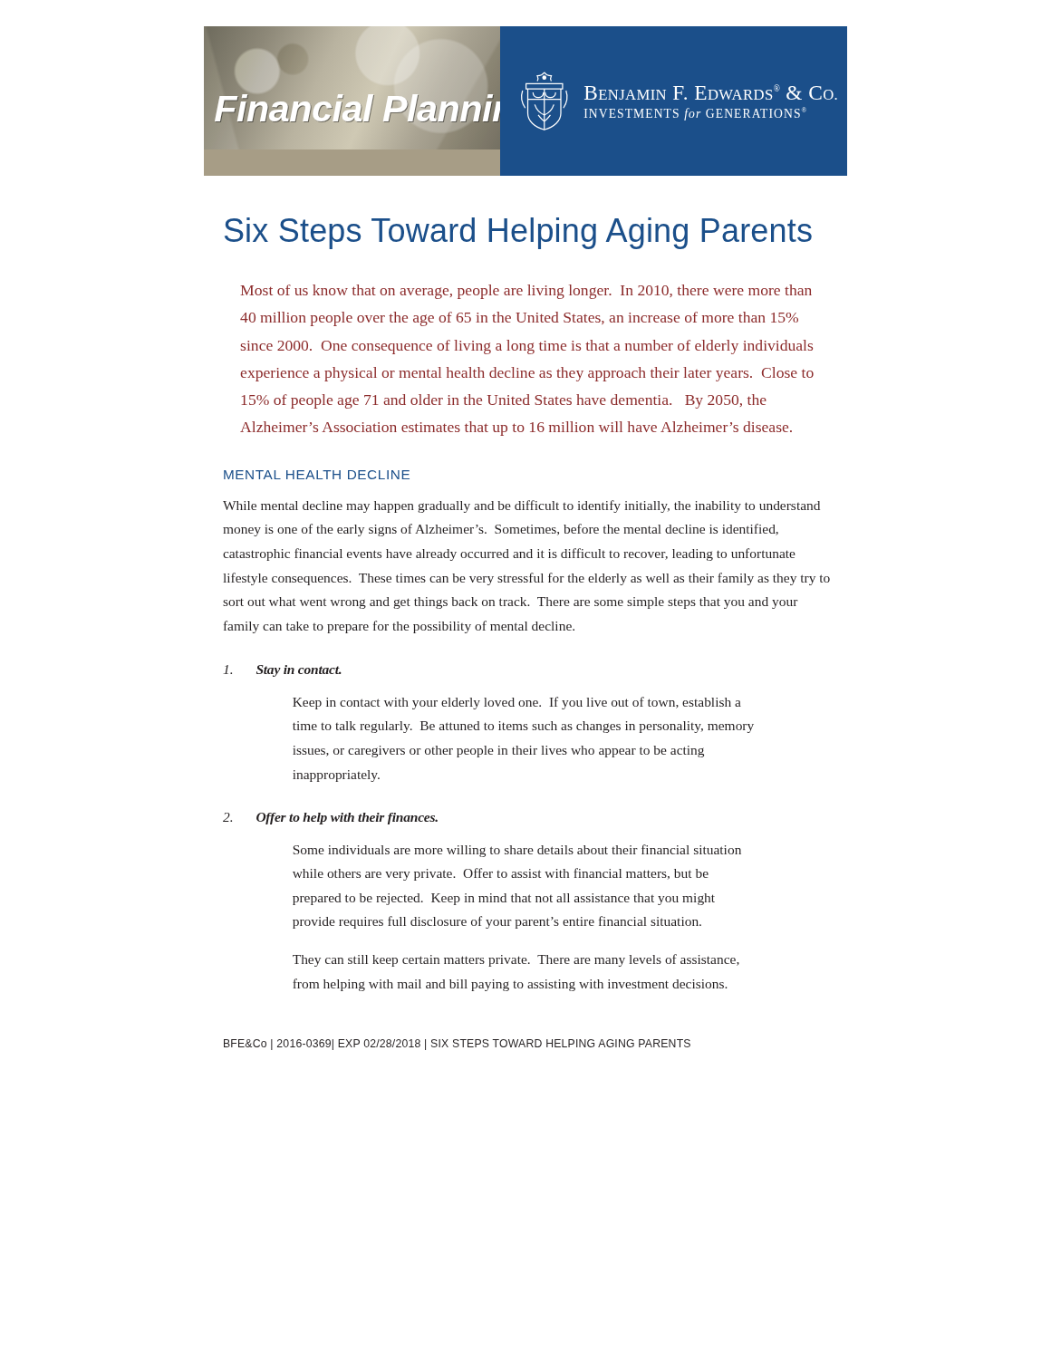Financial Planning
BENJAMIN F. EDWARDS® & CO.
INVESTMENTS for GENERATIONS®
Six Steps Toward Helping Aging Parents
Most of us know that on average, people are living longer. In 2010, there were more than 40 million people over the age of 65 in the United States, an increase of more than 15% since 2000. One consequence of living a long time is that a number of elderly individuals experience a physical or mental health decline as they approach their later years. Close to 15% of people age 71 and older in the United States have dementia. By 2050, the Alzheimer’s Association estimates that up to 16 million will have Alzheimer’s disease.
MENTAL HEALTH DECLINE
While mental decline may happen gradually and be difficult to identify initially, the inability to understand money is one of the early signs of Alzheimer’s. Sometimes, before the mental decline is identified, catastrophic financial events have already occurred and it is difficult to recover, leading to unfortunate lifestyle consequences. These times can be very stressful for the elderly as well as their family as they try to sort out what went wrong and get things back on track. There are some simple steps that you and your family can take to prepare for the possibility of mental decline.
Stay in contact.
Keep in contact with your elderly loved one. If you live out of town, establish a time to talk regularly. Be attuned to items such as changes in personality, memory issues, or caregivers or other people in their lives who appear to be acting inappropriately.
Offer to help with their finances.
Some individuals are more willing to share details about their financial situation while others are very private. Offer to assist with financial matters, but be prepared to be rejected. Keep in mind that not all assistance that you might provide requires full disclosure of your parent’s entire financial situation.
They can still keep certain matters private. There are many levels of assistance, from helping with mail and bill paying to assisting with investment decisions.
BFE&Co | 2016-0369| EXP 02/28/2018 | SIX STEPS TOWARD HELPING AGING PARENTS